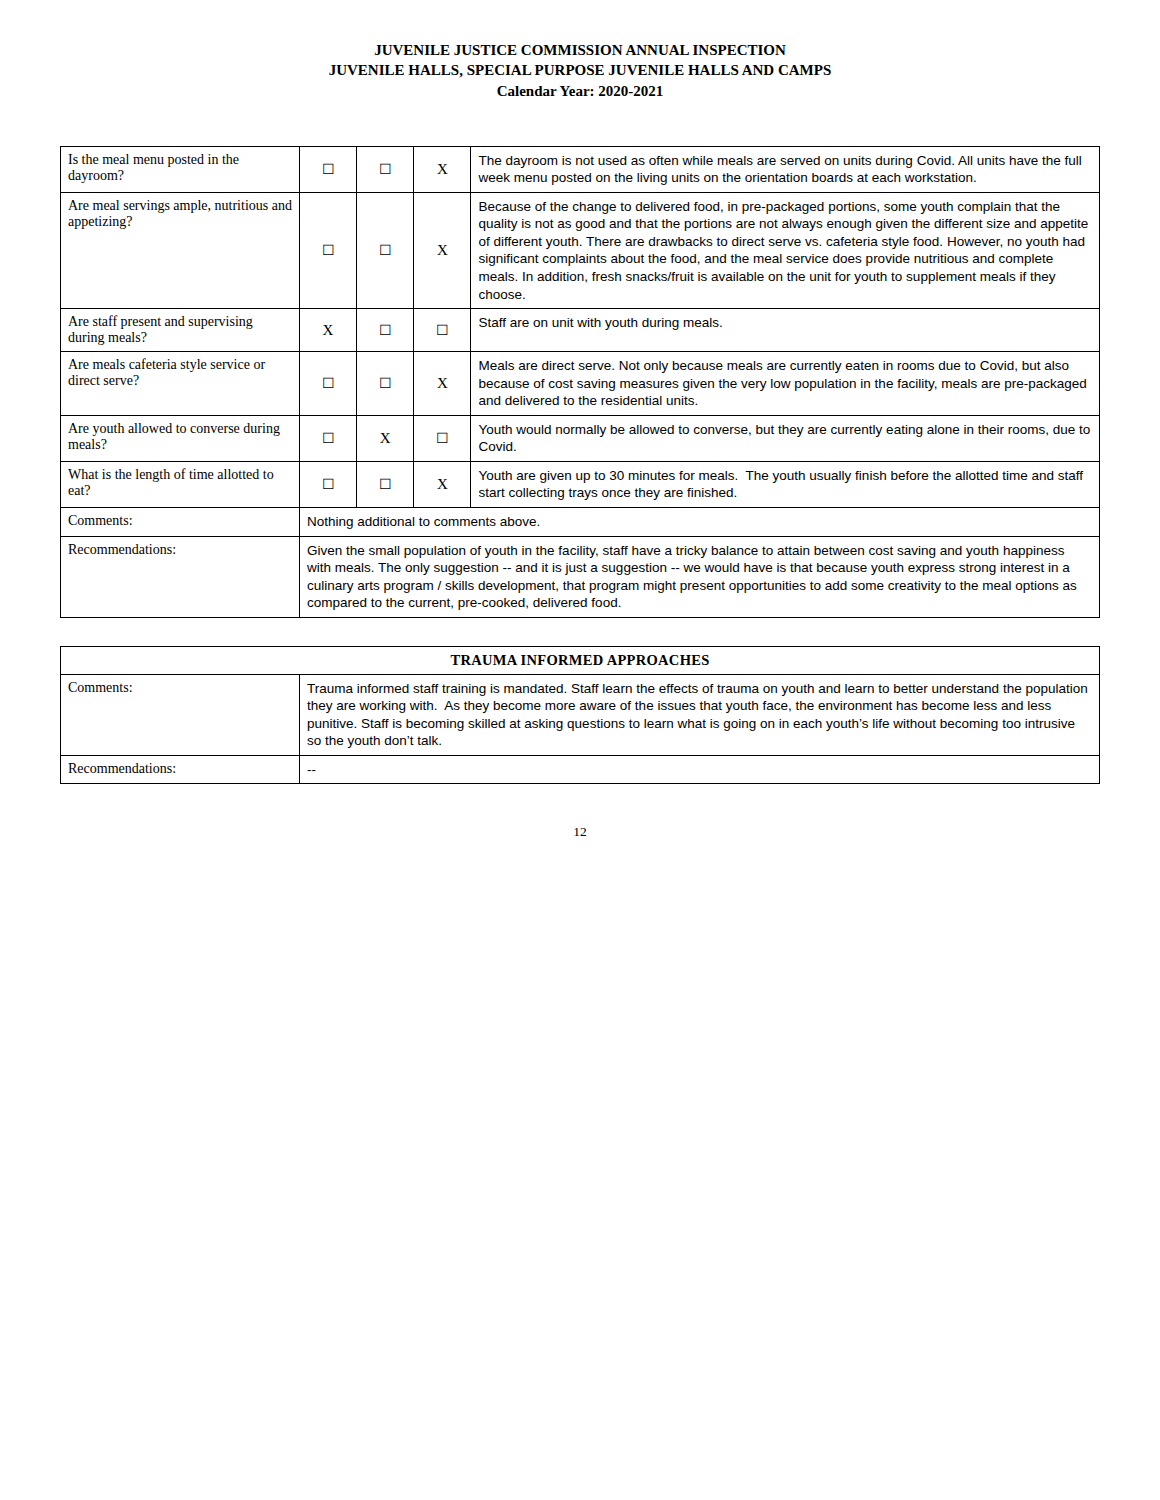JUVENILE JUSTICE COMMISSION ANNUAL INSPECTION
JUVENILE HALLS, SPECIAL PURPOSE JUVENILE HALLS AND CAMPS
Calendar Year: 2020-2021
| Is the meal menu posted in the dayroom? | ☐ | ☐ | X | The dayroom is not used as often while meals are served on units during Covid. All units have the full week menu posted on the living units on the orientation boards at each workstation. |
| Are meal servings ample, nutritious and appetizing? | ☐ | ☐ | X | Because of the change to delivered food, in pre-packaged portions, some youth complain that the quality is not as good and that the portions are not always enough given the different size and appetite of different youth. There are drawbacks to direct serve vs. cafeteria style food. However, no youth had significant complaints about the food, and the meal service does provide nutritious and complete meals. In addition, fresh snacks/fruit is available on the unit for youth to supplement meals if they choose. |
| Are staff present and supervising during meals? | X | ☐ | ☐ | Staff are on unit with youth during meals. |
| Are meals cafeteria style service or direct serve? | ☐ | ☐ | X | Meals are direct serve. Not only because meals are currently eaten in rooms due to Covid, but also because of cost saving measures given the very low population in the facility, meals are pre-packaged and delivered to the residential units. |
| Are youth allowed to converse during meals? | ☐ | X | ☐ | Youth would normally be allowed to converse, but they are currently eating alone in their rooms, due to Covid. |
| What is the length of time allotted to eat? | ☐ | ☐ | X | Youth are given up to 30 minutes for meals. The youth usually finish before the allotted time and staff start collecting trays once they are finished. |
| Comments: | Nothing additional to comments above. |
| Recommendations: | Given the small population of youth in the facility, staff have a tricky balance to attain between cost saving and youth happiness with meals. The only suggestion -- and it is just a suggestion -- we would have is that because youth express strong interest in a culinary arts program / skills development, that program might present opportunities to add some creativity to the meal options as compared to the current, pre-cooked, delivered food. |
| TRAUMA INFORMED APPROACHES |
| Comments: | Trauma informed staff training is mandated. Staff learn the effects of trauma on youth and learn to better understand the population they are working with. As they become more aware of the issues that youth face, the environment has become less and less punitive. Staff is becoming skilled at asking questions to learn what is going on in each youth’s life without becoming too intrusive so the youth don’t talk. |
| Recommendations: | -- |
12